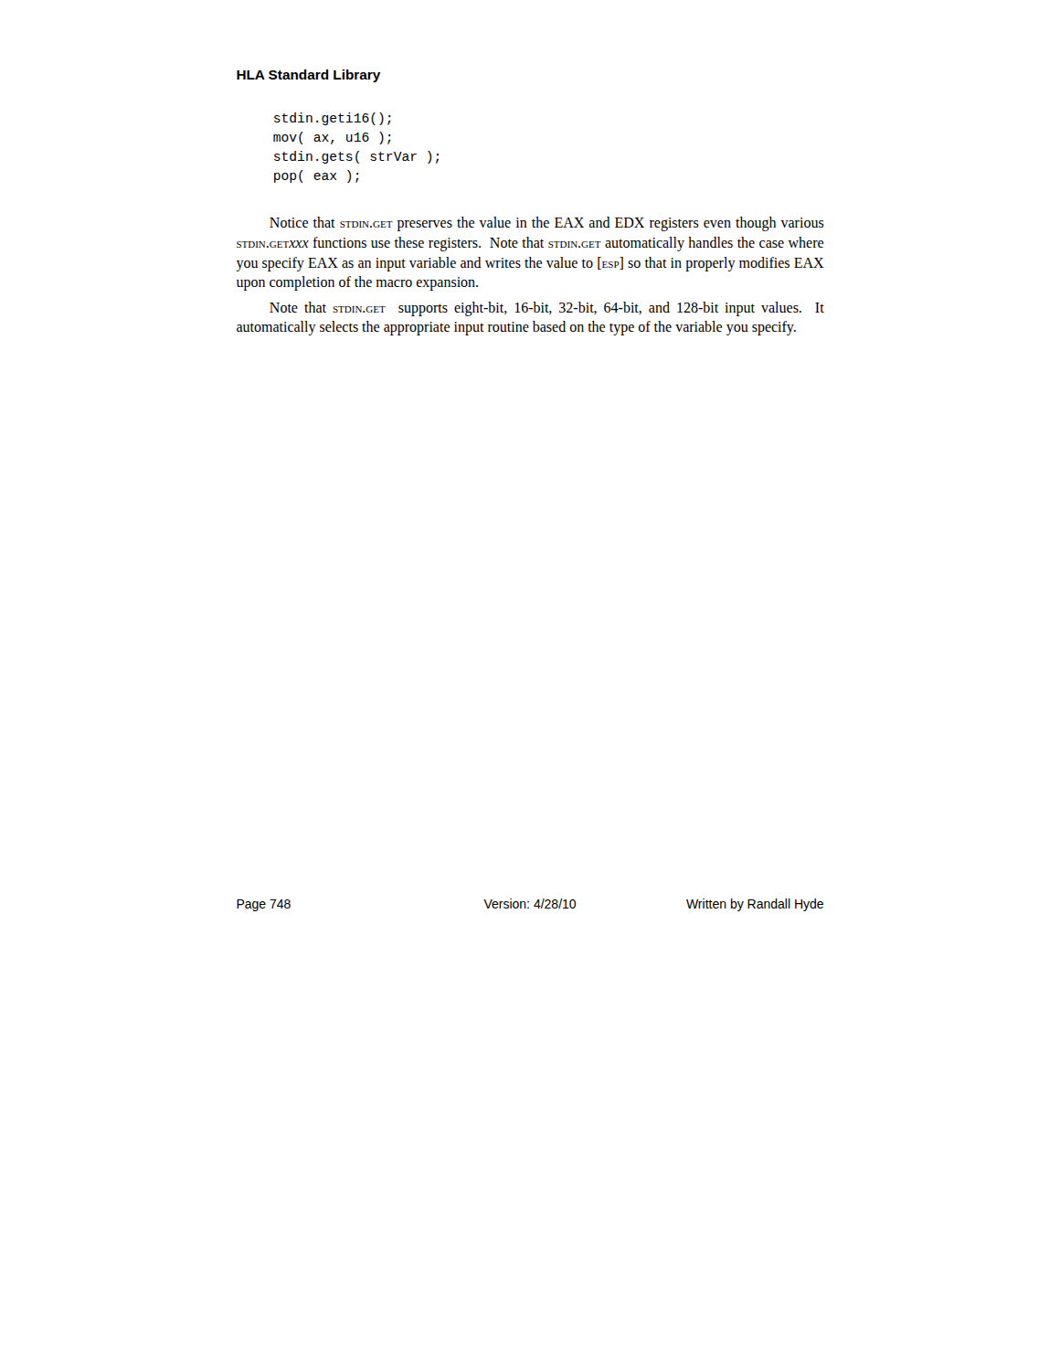HLA Standard Library
stdin.geti16();
mov( ax, u16 );
stdin.gets( strVar );
pop( eax );
Notice that stdin.get preserves the value in the EAX and EDX registers even though various stdin.get xxx functions use these registers. Note that stdin.get automatically handles the case where you specify EAX as an input variable and writes the value to [esp] so that in properly modifies EAX upon completion of the macro expansion.
Note that stdin.get supports eight-bit, 16-bit, 32-bit, 64-bit, and 128-bit input values. It automatically selects the appropriate input routine based on the type of the variable you specify.
Page 748
Version: 4/28/10
Written by Randall Hyde